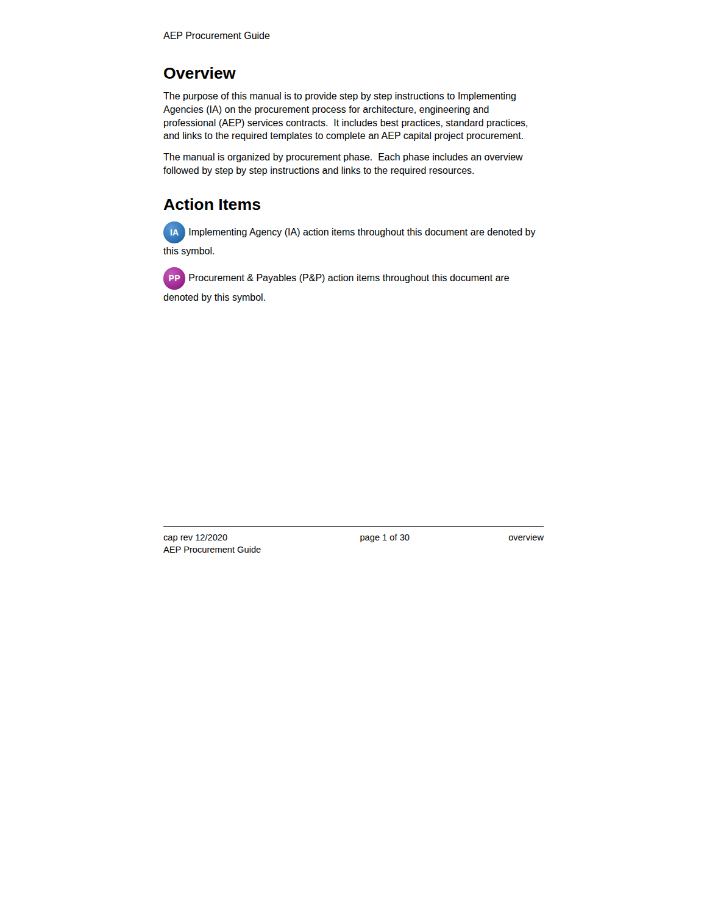AEP Procurement Guide
Overview
The purpose of this manual is to provide step by step instructions to Implementing Agencies (IA) on the procurement process for architecture, engineering and professional (AEP) services contracts. It includes best practices, standard practices, and links to the required templates to complete an AEP capital project procurement.
The manual is organized by procurement phase. Each phase includes an overview followed by step by step instructions and links to the required resources.
Action Items
IA Implementing Agency (IA) action items throughout this document are denoted by this symbol.
PP Procurement & Payables (P&P) action items throughout this document are denoted by this symbol.
cap rev 12/2020 AEP Procurement Guide
page 1 of 30
overview